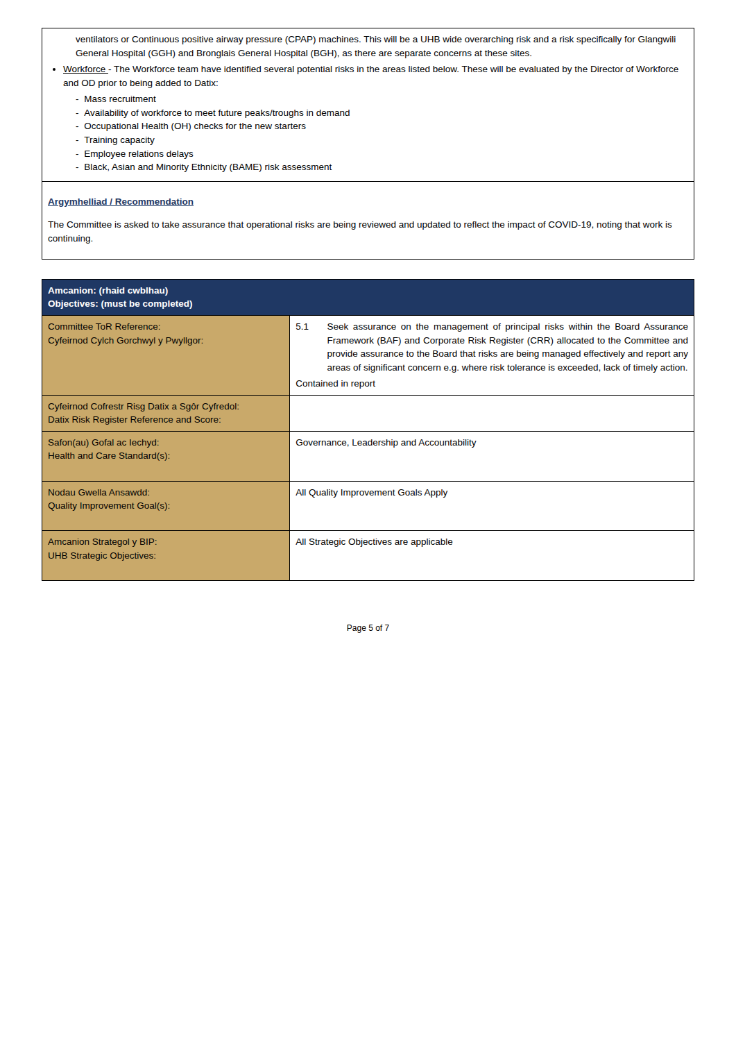| ventilators or Continuous positive airway pressure (CPAP) machines. This will be a UHB wide overarching risk and a risk specifically for Glangwili General Hospital (GGH) and Bronglais General Hospital (BGH), as there are separate concerns at these sites. Workforce - The Workforce team have identified several potential risks in the areas listed below. These will be evaluated by the Director of Workforce and OD prior to being added to Datix: Mass recruitment Availability of workforce to meet future peaks/troughs in demand Occupational Health (OH) checks for the new starters Training capacity Employee relations delays Black, Asian and Minority Ethnicity (BAME) risk assessment |
| Argymhelliad / Recommendation The Committee is asked to take assurance that operational risks are being reviewed and updated to reflect the impact of COVID-19, noting that work is continuing. |
| Amcanion: (rhaid cwblhau) Objectives: (must be completed) |
| Committee ToR Reference: Cyfeirnod Cylch Gorchwyl y Pwyllgor: | / 5.1 / Seek assurance on the management of principal risks within the Board Assurance Framework (BAF) and Corporate Risk Register (CRR) allocated to the Committee and provide assurance to the Board that risks are being managed effectively and report any areas of significant concern e.g. where risk tolerance is exceeded, lack of timely action. / Contained in report |
| Cyfeirnod Cofrestr Risg Datix a Sgôr Cyfredol: Datix Risk Register Reference and Score: | |
| Safon(au) Gofal ac Iechyd: Health and Care Standard(s): | Governance, Leadership and Accountability |
| Nodau Gwella Ansawdd: Quality Improvement Goal(s): | All Quality Improvement Goals Apply |
| Amcanion Strategol y BIP: UHB Strategic Objectives: | All Strategic Objectives are applicable |
Page 5 of 7